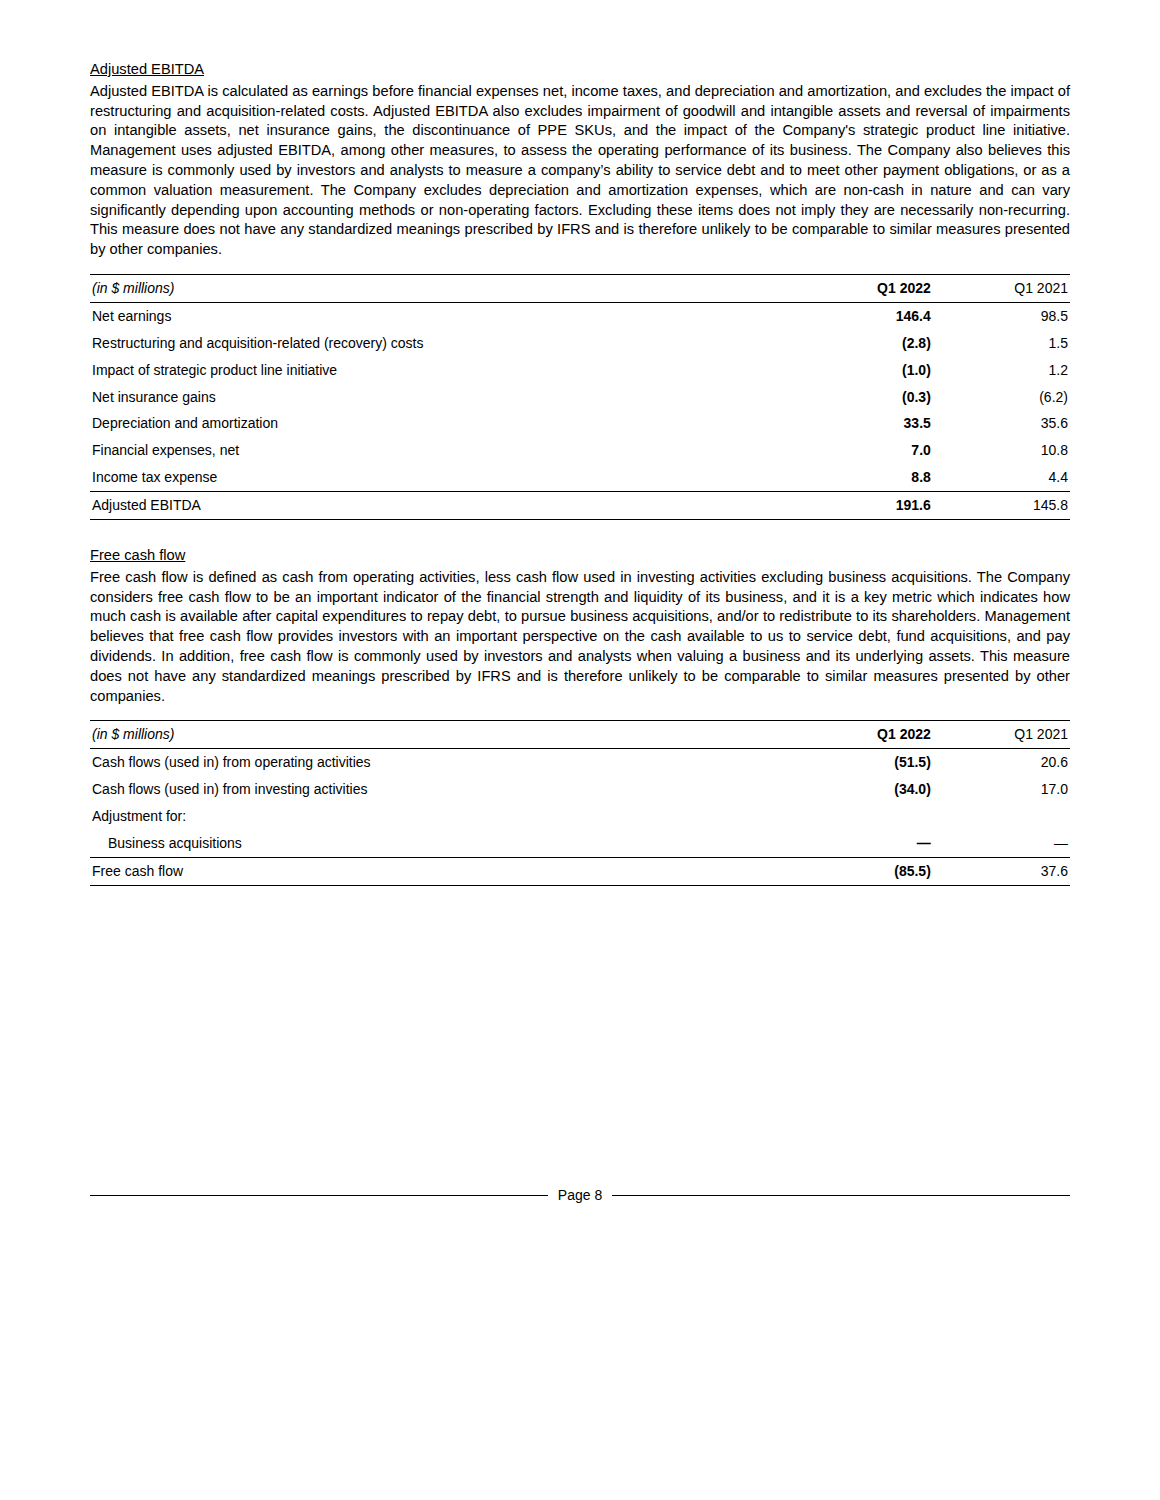Adjusted EBITDA
Adjusted EBITDA is calculated as earnings before financial expenses net, income taxes, and depreciation and amortization, and excludes the impact of restructuring and acquisition-related costs. Adjusted EBITDA also excludes impairment of goodwill and intangible assets and reversal of impairments on intangible assets, net insurance gains, the discontinuance of PPE SKUs, and the impact of the Company's strategic product line initiative. Management uses adjusted EBITDA, among other measures, to assess the operating performance of its business. The Company also believes this measure is commonly used by investors and analysts to measure a company’s ability to service debt and to meet other payment obligations, or as a common valuation measurement. The Company excludes depreciation and amortization expenses, which are non-cash in nature and can vary significantly depending upon accounting methods or non-operating factors. Excluding these items does not imply they are necessarily non-recurring. This measure does not have any standardized meanings prescribed by IFRS and is therefore unlikely to be comparable to similar measures presented by other companies.
| (in $ millions) | Q1 2022 | Q1 2021 |
| --- | --- | --- |
| Net earnings | 146.4 | 98.5 |
| Restructuring and acquisition-related (recovery) costs | (2.8) | 1.5 |
| Impact of strategic product line initiative | (1.0) | 1.2 |
| Net insurance gains | (0.3) | (6.2) |
| Depreciation and amortization | 33.5 | 35.6 |
| Financial expenses, net | 7.0 | 10.8 |
| Income tax expense | 8.8 | 4.4 |
| Adjusted EBITDA | 191.6 | 145.8 |
Free cash flow
Free cash flow is defined as cash from operating activities, less cash flow used in investing activities excluding business acquisitions. The Company considers free cash flow to be an important indicator of the financial strength and liquidity of its business, and it is a key metric which indicates how much cash is available after capital expenditures to repay debt, to pursue business acquisitions, and/or to redistribute to its shareholders. Management believes that free cash flow provides investors with an important perspective on the cash available to us to service debt, fund acquisitions, and pay dividends. In addition, free cash flow is commonly used by investors and analysts when valuing a business and its underlying assets. This measure does not have any standardized meanings prescribed by IFRS and is therefore unlikely to be comparable to similar measures presented by other companies.
| (in $ millions) | Q1 2022 | Q1 2021 |
| --- | --- | --- |
| Cash flows (used in) from operating activities | (51.5) | 20.6 |
| Cash flows (used in) from investing activities | (34.0) | 17.0 |
| Adjustment for: | | |
| Business acquisitions | — | — |
| Free cash flow | (85.5) | 37.6 |
Page 8